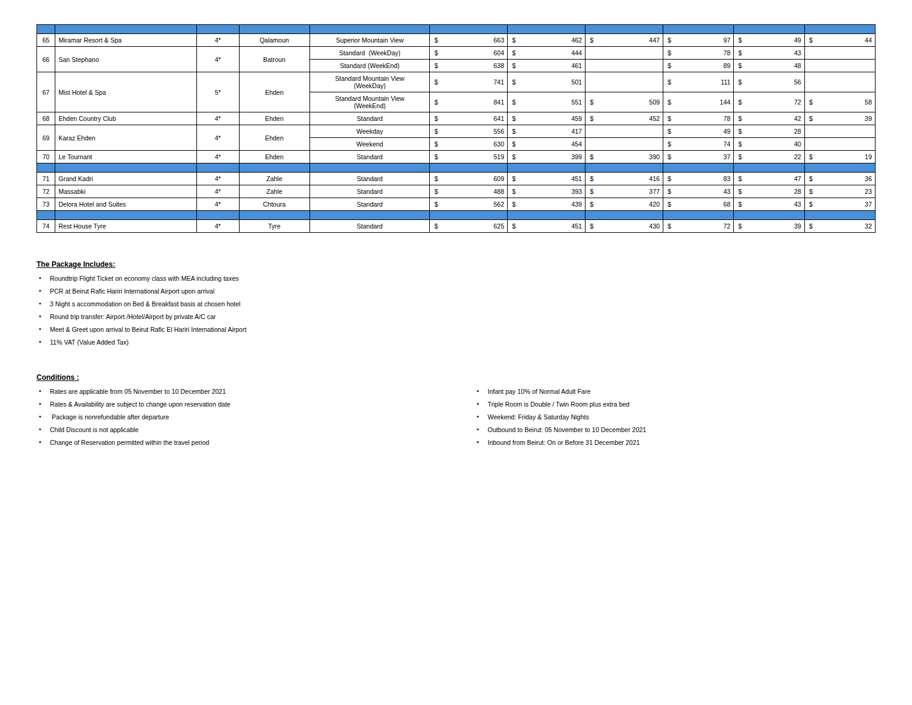| 65 | Miramar Resort & Spa | 4* | Qalamoun | Superior Mountain View | $ 663 | $ 462 | $ 447 | $ 97 | $ 49 | $ 44 |
| 66 | San Stephano | 4* | Batroun | Standard (WeekDay) | $ 604 | $ 444 | | $ 78 | $ 43 | |
| Standard (WeekEnd) | $ 638 | $ 461 | | $ 89 | $ 48 | |
| 67 | Mist Hotel & Spa | 5* | Ehden | Standard Mountain View (WeekDay) | $ 741 | $ 501 | | $ 111 | $ 56 | |
| Standard Mountain View (WeekEnd) | $ 841 | $ 551 | $ 509 | $ 144 | $ 72 | $ 58 |
| 68 | Ehden Country Club | 4* | Ehden | Standard | $ 641 | $ 459 | $ 452 | $ 78 | $ 42 | $ 39 |
| 69 | Karaz Ehden | 4* | Ehden | Weekday | $ 556 | $ 417 | | $ 49 | $ 28 | |
| Weekend | $ 630 | $ 454 | | $ 74 | $ 40 | |
| 70 | Le Tournant | 4* | Ehden | Standard | $ 519 | $ 399 | $ 390 | $ 37 | $ 22 | $ 19 |
| 71 | Grand Kadri | 4* | Zahle | Standard | $ 609 | $ 451 | $ 416 | $ 83 | $ 47 | $ 36 |
| 72 | Massabki | 4* | Zahle | Standard | $ 488 | $ 393 | $ 377 | $ 43 | $ 28 | $ 23 |
| 73 | Delora Hotel and Suites | 4* | Chtoura | Standard | $ 562 | $ 439 | $ 420 | $ 68 | $ 43 | $ 37 |
| 74 | Rest House Tyre | 4* | Tyre | Standard | $ 625 | $ 451 | $ 430 | $ 72 | $ 39 | $ 32 |
The Package Includes:
Roundtrip Flight Ticket on economy class with MEA including taxes
PCR at Beirut Rafic Hariri International Airport upon arrival
3 Night s accommodation on Bed & Breakfast basis at chosen hotel
Round trip transfer: Airport /Hotel/Airport by private A/C car
Meet & Greet upon arrival to Beirut Rafic El Hariri International Airport
11% VAT (Value Added Tax)
Conditions :
Rates are applicable from 05 November to 10 December 2021
Rates & Availability are subject to change upon reservation date
Package is nonrefundable after departure
Child Discount is not applicable
Change of Reservation permitted within the travel period
Infant pay 10% of Normal Adult Fare
Triple Room is Double / Twin Room plus extra bed
Weekend: Friday & Saturday Nights
Outbound to Beirut: 05 November to 10 December 2021
Inbound from Beirut: On or Before 31 December 2021